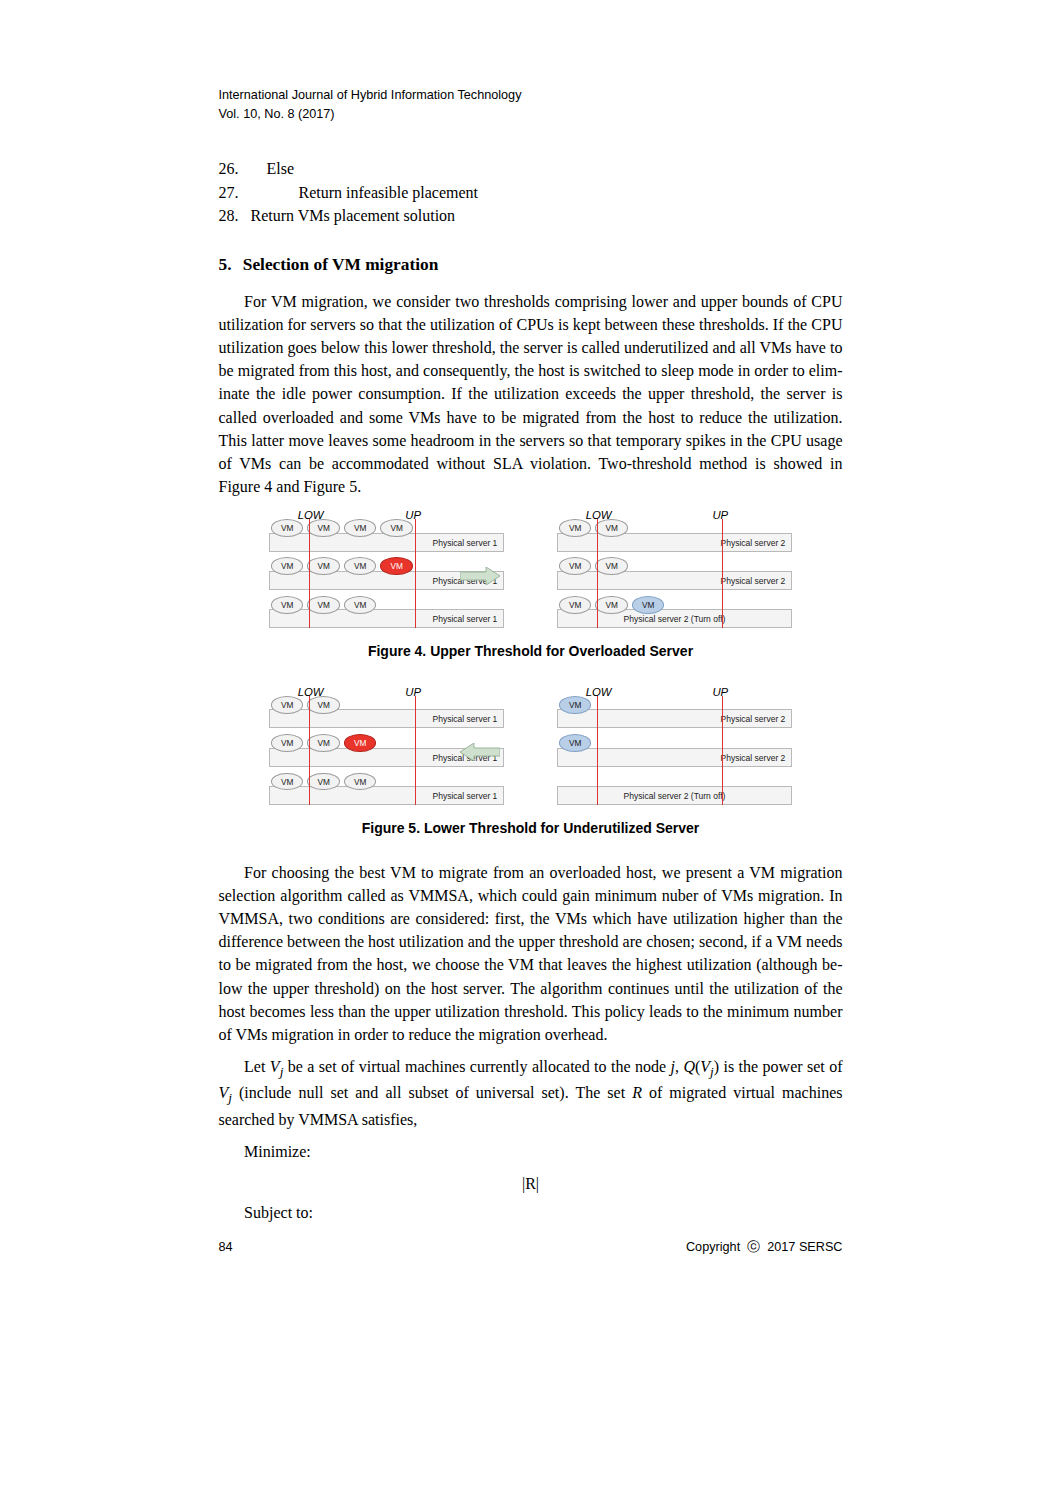International Journal of Hybrid Information Technology
Vol. 10, No. 8 (2017)
26. Else
27. Return infeasible placement
28. Return VMs placement solution
5. Selection of VM migration
For VM migration, we consider two thresholds comprising lower and upper bounds of CPU utilization for servers so that the utilization of CPUs is kept between these thresholds. If the CPU utilization goes below this lower threshold, the server is called underutilized and all VMs have to be migrated from this host, and consequently, the host is switched to sleep mode in order to eliminate the idle power consumption. If the utilization exceeds the upper threshold, the server is called overloaded and some VMs have to be migrated from the host to reduce the utilization. This latter move leaves some headroom in the servers so that temporary spikes in the CPU usage of VMs can be accommodated without SLA violation. Two-threshold method is showed in Figure 4 and Figure 5.
LOW UP
VM
VM
VM
VM
Physical server 1
VM
VM
VM
VM
Physical server 1
VM
VM
VM
Physical server 1
LOW UP
VM
VM
Physical server 2
VM
VM
Physical server 2
VM
VM
VM
Physical server 2 (Turn off)
Figure 4. Upper Threshold for Overloaded Server
LOW UP
VM
VM
Physical server 1
VM
VM
VM
Physical server 1
VM
VM
VM
Physical server 1
LOW UP
VM
Physical server 2
VM
Physical server 2
Physical server 2 (Turn off)
Figure 5. Lower Threshold for Underutilized Server
For choosing the best VM to migrate from an overloaded host, we present a VM migration selection algorithm called as VMMSA, which could gain minimum nuber of VMs migration. In VMMSA, two conditions are considered: first, the VMs which have utilization higher than the difference between the host utilization and the upper threshold are chosen; second, if a VM needs to be migrated from the host, we choose the VM that leaves the highest utilization (although below the upper threshold) on the host server. The algorithm continues until the utilization of the host becomes less than the upper utilization threshold. This policy leads to the minimum number of VMs migration in order to reduce the migration overhead.
Let Vj be a set of virtual machines currently allocated to the node j, Q(Vj) is the power set of Vj (include null set and all subset of universal set). The set R of migrated virtual machines searched by VMMSA satisfies,
Minimize:
|R|
Subject to:
84 Copyright ⓒ 2017 SERSC